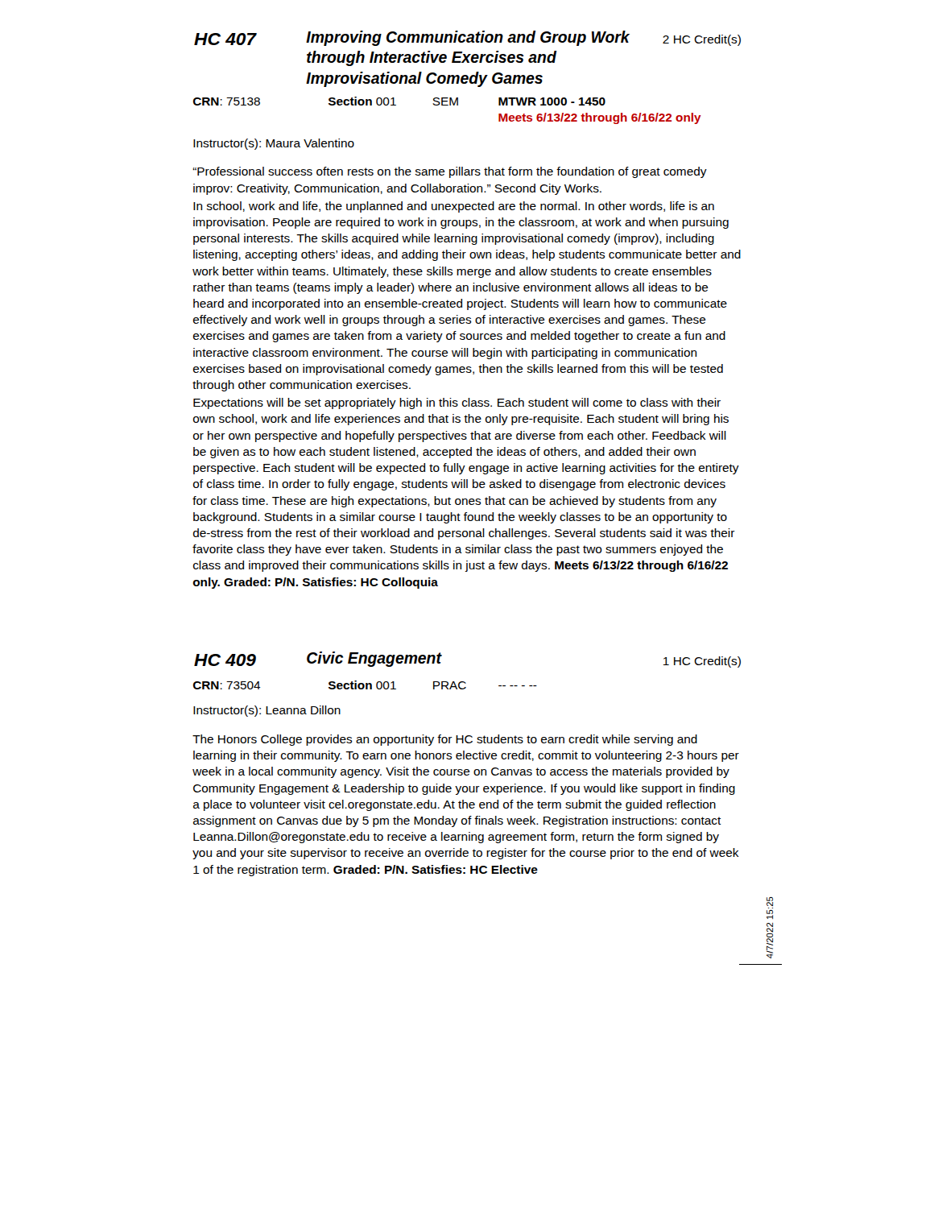HC 407
Improving Communication and Group Work through Interactive Exercises and Improvisational Comedy Games
2 HC Credit(s)
CRN: 75138
Section 001
SEM
MTWR 1000 - 1450
Meets 6/13/22 through 6/16/22 only
Instructor(s): Maura Valentino
“Professional success often rests on the same pillars that form the foundation of great comedy improv: Creativity, Communication, and Collaboration.” Second City Works.
In school, work and life, the unplanned and unexpected are the normal. In other words, life is an improvisation. People are required to work in groups, in the classroom, at work and when pursuing personal interests. The skills acquired while learning improvisational comedy (improv), including listening, accepting others’ ideas, and adding their own ideas, help students communicate better and work better within teams. Ultimately, these skills merge and allow students to create ensembles rather than teams (teams imply a leader) where an inclusive environment allows all ideas to be heard and incorporated into an ensemble-created project. Students will learn how to communicate effectively and work well in groups through a series of interactive exercises and games. These exercises and games are taken from a variety of sources and melded together to create a fun and interactive classroom environment. The course will begin with participating in communication exercises based on improvisational comedy games, then the skills learned from this will be tested through other communication exercises.
Expectations will be set appropriately high in this class. Each student will come to class with their own school, work and life experiences and that is the only pre-requisite. Each student will bring his or her own perspective and hopefully perspectives that are diverse from each other. Feedback will be given as to how each student listened, accepted the ideas of others, and added their own perspective. Each student will be expected to fully engage in active learning activities for the entirety of class time. In order to fully engage, students will be asked to disengage from electronic devices for class time. These are high expectations, but ones that can be achieved by students from any background. Students in a similar course I taught found the weekly classes to be an opportunity to de-stress from the rest of their workload and personal challenges. Several students said it was their favorite class they have ever taken. Students in a similar class the past two summers enjoyed the class and improved their communications skills in just a few days. Meets 6/13/22 through 6/16/22 only. Graded: P/N. Satisfies: HC Colloquia
HC 409
Civic Engagement
1 HC Credit(s)
CRN: 73504
Section 001
PRAC
-- -- - --
Instructor(s): Leanna Dillon
The Honors College provides an opportunity for HC students to earn credit while serving and learning in their community. To earn one honors elective credit, commit to volunteering 2-3 hours per week in a local community agency. Visit the course on Canvas to access the materials provided by Community Engagement & Leadership to guide your experience. If you would like support in finding a place to volunteer visit cel.oregonstate.edu. At the end of the term submit the guided reflection assignment on Canvas due by 5 pm the Monday of finals week. Registration instructions: contact Leanna.Dillon@oregonstate.edu to receive a learning agreement form, return the form signed by you and your site supervisor to receive an override to register for the course prior to the end of week 1 of the registration term. Graded: P/N. Satisfies: HC Elective
4/7/2022 15:25